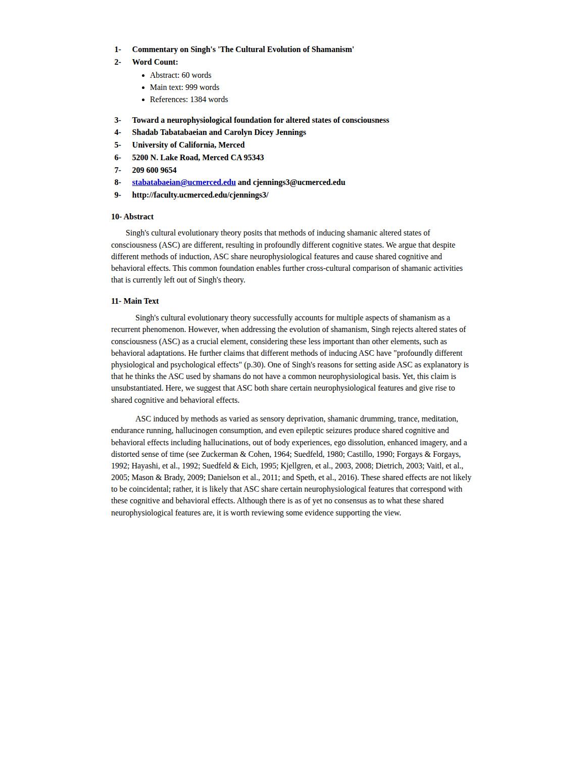Commentary on Singh's 'The Cultural Evolution of Shamanism'
Word Count:
Abstract: 60 words
Main text: 999 words
References: 1384 words
Toward a neurophysiological foundation for altered states of consciousness
Shadab Tabatabaeian and Carolyn Dicey Jennings
University of California, Merced
5200 N. Lake Road, Merced CA 95343
209 600 9654
stabatabaeian@ucmerced.edu and cjennings3@ucmerced.edu
http://faculty.ucmerced.edu/cjennings3/
10- Abstract
Singh's cultural evolutionary theory posits that methods of inducing shamanic altered states of consciousness (ASC) are different, resulting in profoundly different cognitive states. We argue that despite different methods of induction, ASC share neurophysiological features and cause shared cognitive and behavioral effects. This common foundation enables further cross-cultural comparison of shamanic activities that is currently left out of Singh's theory.
11- Main Text
Singh's cultural evolutionary theory successfully accounts for multiple aspects of shamanism as a recurrent phenomenon. However, when addressing the evolution of shamanism, Singh rejects altered states of consciousness (ASC) as a crucial element, considering these less important than other elements, such as behavioral adaptations. He further claims that different methods of inducing ASC have "profoundly different physiological and psychological effects" (p.30). One of Singh's reasons for setting aside ASC as explanatory is that he thinks the ASC used by shamans do not have a common neurophysiological basis. Yet, this claim is unsubstantiated. Here, we suggest that ASC both share certain neurophysiological features and give rise to shared cognitive and behavioral effects.
ASC induced by methods as varied as sensory deprivation, shamanic drumming, trance, meditation, endurance running, hallucinogen consumption, and even epileptic seizures produce shared cognitive and behavioral effects including hallucinations, out of body experiences, ego dissolution, enhanced imagery, and a distorted sense of time (see Zuckerman & Cohen, 1964; Suedfeld, 1980; Castillo, 1990; Forgays & Forgays, 1992; Hayashi, et al., 1992; Suedfeld & Eich, 1995; Kjellgren, et al., 2003, 2008; Dietrich, 2003; Vaitl, et al., 2005; Mason & Brady, 2009; Danielson et al., 2011; and Speth, et al., 2016). These shared effects are not likely to be coincidental; rather, it is likely that ASC share certain neurophysiological features that correspond with these cognitive and behavioral effects. Although there is as of yet no consensus as to what these shared neurophysiological features are, it is worth reviewing some evidence supporting the view.